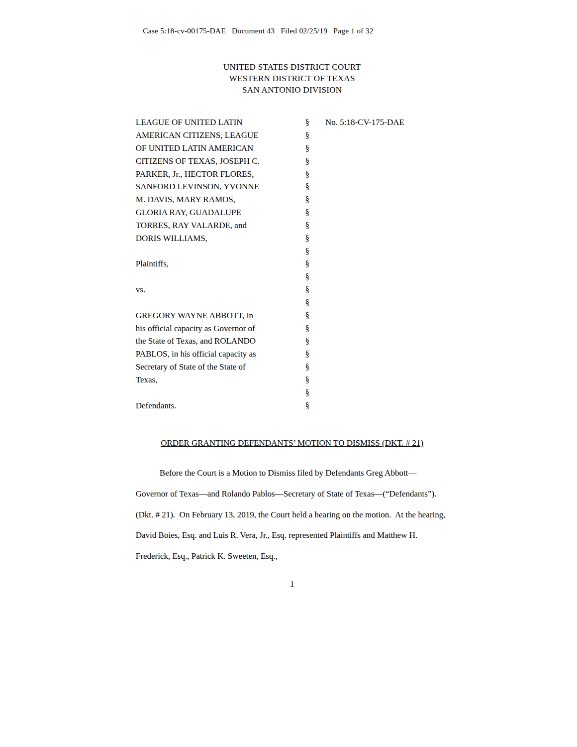Case 5:18-cv-00175-DAE Document 43 Filed 02/25/19 Page 1 of 32
UNITED STATES DISTRICT COURT
WESTERN DISTRICT OF TEXAS
SAN ANTONIO DIVISION
| LEAGUE OF UNITED LATIN | § | No. 5:18-CV-175-DAE |
| AMERICAN CITIZENS, LEAGUE | § | |
| OF UNITED LATIN AMERICAN | § | |
| CITIZENS OF TEXAS, JOSEPH C. | § | |
| PARKER, Jr., HECTOR FLORES, | § | |
| SANFORD LEVINSON, YVONNE | § | |
| M. DAVIS, MARY RAMOS, | § | |
| GLORIA RAY, GUADALUPE | § | |
| TORRES, RAY VALARDE, and | § | |
| DORIS WILLIAMS, | § | |
| | § | |
| Plaintiffs, | § | |
| | § | |
| vs. | § | |
| | § | |
| GREGORY WAYNE ABBOTT, in | § | |
| his official capacity as Governor of | § | |
| the State of Texas, and ROLANDO | § | |
| PABLOS, in his official capacity as | § | |
| Secretary of State of the State of | § | |
| Texas, | § | |
| | § | |
| Defendants. | § | |
ORDER GRANTING DEFENDANTS’ MOTION TO DISMISS (DKT. # 21)
Before the Court is a Motion to Dismiss filed by Defendants Greg Abbott—Governor of Texas—and Rolando Pablos—Secretary of State of Texas—(“Defendants”). (Dkt. # 21). On February 13, 2019, the Court held a hearing on the motion. At the hearing, David Boies, Esq. and Luis R. Vera, Jr., Esq. represented Plaintiffs and Matthew H. Frederick, Esq., Patrick K. Sweeten, Esq.,
1